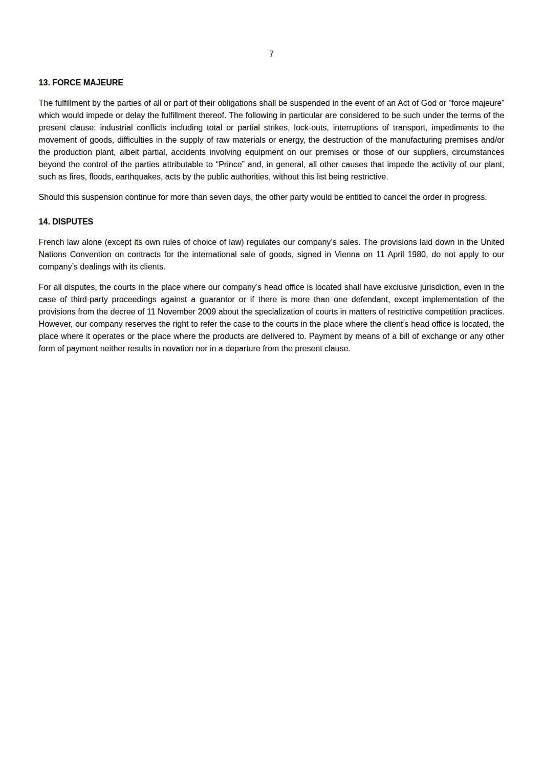7
13. FORCE MAJEURE
The fulfillment by the parties of all or part of their obligations shall be suspended in the event of an Act of God or “force majeure” which would impede or delay the fulfillment thereof. The following in particular are considered to be such under the terms of the present clause: industrial conflicts including total or partial strikes, lock-outs, interruptions of transport, impediments to the movement of goods, difficulties in the supply of raw materials or energy, the destruction of the manufacturing premises and/or the production plant, albeit partial, accidents involving equipment on our premises or those of our suppliers, circumstances beyond the control of the parties attributable to “Prince” and, in general, all other causes that impede the activity of our plant, such as fires, floods, earthquakes, acts by the public authorities, without this list being restrictive.
Should this suspension continue for more than seven days, the other party would be entitled to cancel the order in progress.
14. DISPUTES
French law alone (except its own rules of choice of law) regulates our company’s sales. The provisions laid down in the United Nations Convention on contracts for the international sale of goods, signed in Vienna on 11 April 1980, do not apply to our company’s dealings with its clients.
For all disputes, the courts in the place where our company’s head office is located shall have exclusive jurisdiction, even in the case of third-party proceedings against a guarantor or if there is more than one defendant, except implementation of the provisions from the decree of 11 November 2009 about the specialization of courts in matters of restrictive competition practices. However, our company reserves the right to refer the case to the courts in the place where the client’s head office is located, the place where it operates or the place where the products are delivered to. Payment by means of a bill of exchange or any other form of payment neither results in novation nor in a departure from the present clause.